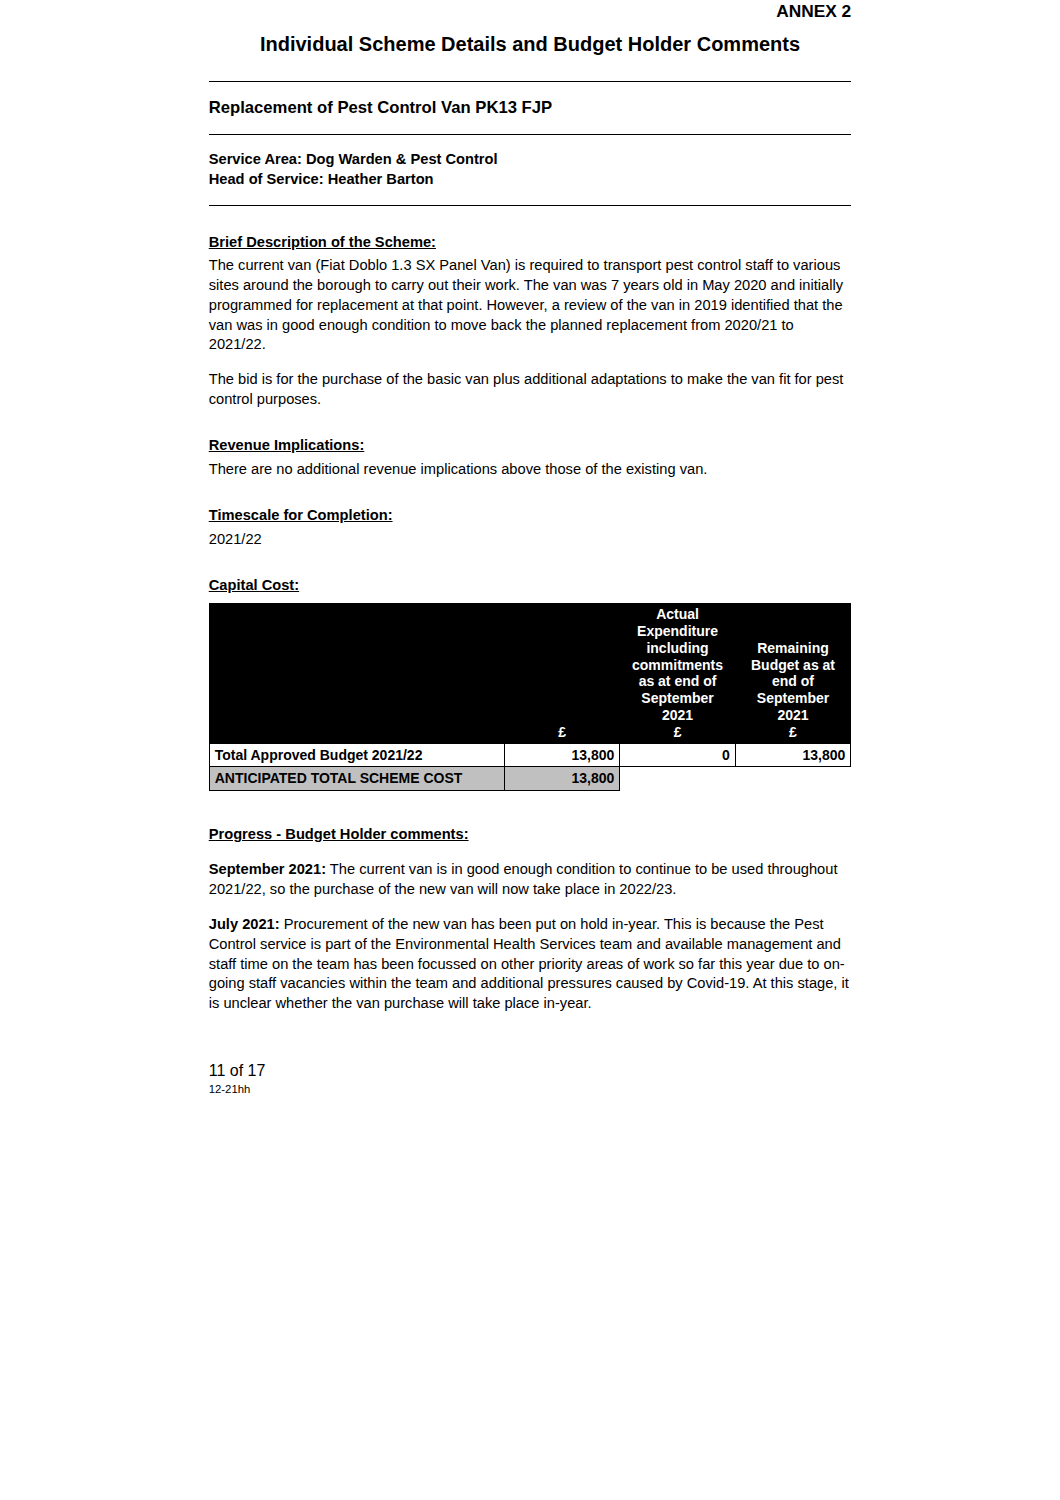ANNEX 2
Individual Scheme Details and Budget Holder Comments
Replacement of Pest Control Van PK13 FJP
Service Area: Dog Warden & Pest Control
Head of Service: Heather Barton
Brief Description of the Scheme:
The current van (Fiat Doblo 1.3 SX Panel Van) is required to transport pest control staff to various sites around the borough to carry out their work. The van was 7 years old in May 2020 and initially programmed for replacement at that point. However, a review of the van in 2019 identified that the van was in good enough condition to move back the planned replacement from 2020/21 to 2021/22.
The bid is for the purchase of the basic van plus additional adaptations to make the van fit for pest control purposes.
Revenue Implications:
There are no additional revenue implications above those of the existing van.
Timescale for Completion:
2021/22
Capital Cost:
| | £ | Actual Expenditure including commitments as at end of September 2021 £ | Remaining Budget as at end of September 2021 £ |
| --- | --- | --- | --- |
| Total Approved Budget 2021/22 | 13,800 | 0 | 13,800 |
| ANTICIPATED TOTAL SCHEME COST | 13,800 | | |
Progress - Budget Holder comments:
September 2021: The current van is in good enough condition to continue to be used throughout 2021/22, so the purchase of the new van will now take place in 2022/23.
July 2021: Procurement of the new van has been put on hold in-year. This is because the Pest Control service is part of the Environmental Health Services team and available management and staff time on the team has been focussed on other priority areas of work so far this year due to on-going staff vacancies within the team and additional pressures caused by Covid-19. At this stage, it is unclear whether the van purchase will take place in-year.
11 of 17
12-21hh